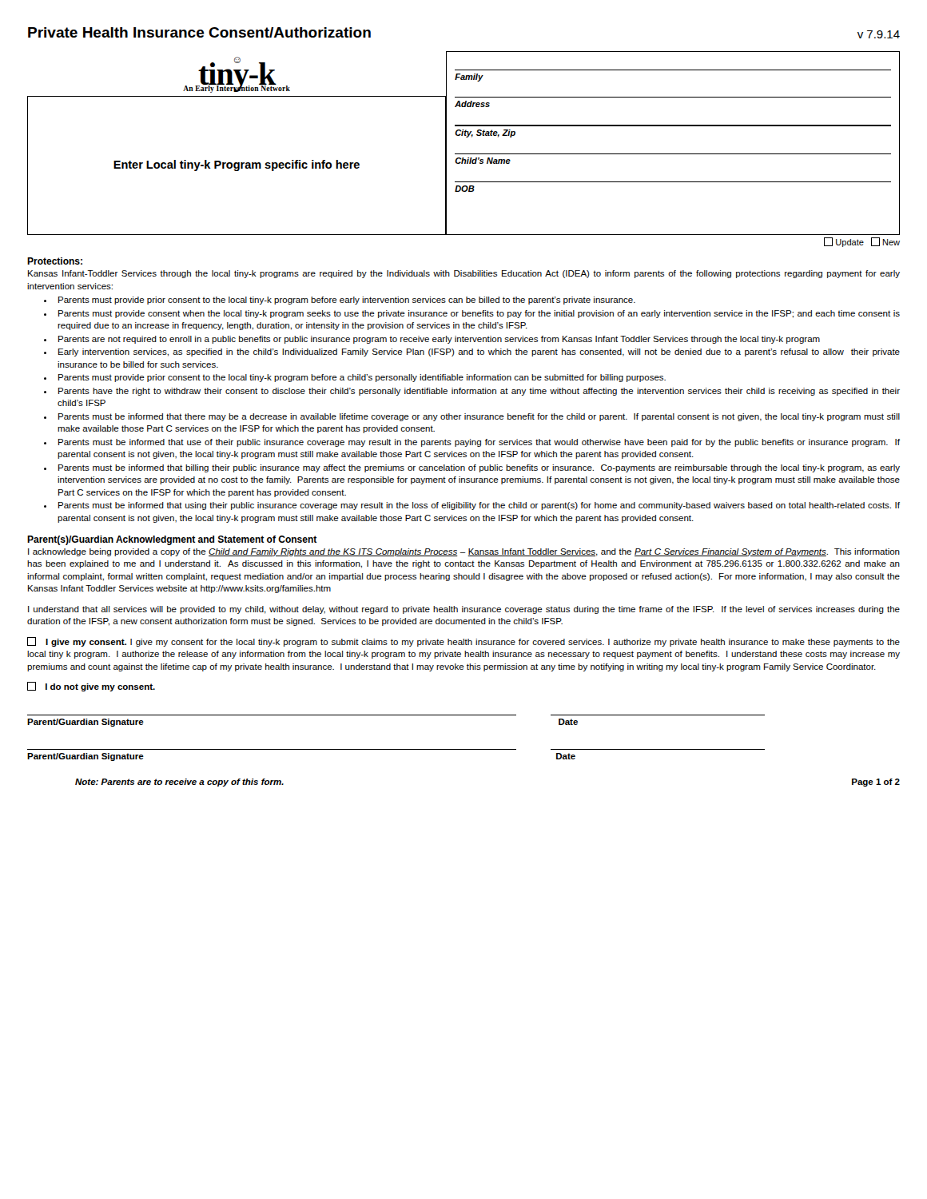Private Health Insurance Consent/Authorization
v 7.9.14
☺ tiny-k An Early Intervention Network
Enter Local tiny-k Program specific info here
Family
Address
City, State, Zip
Child’s Name
DOB
Update New
Protections:
Kansas Infant-Toddler Services through the local tiny-k programs are required by the Individuals with Disabilities Education Act (IDEA) to inform parents of the following protections regarding payment for early intervention services:
Parents must provide prior consent to the local tiny-k program before early intervention services can be billed to the parent’s private insurance.
Parents must provide consent when the local tiny-k program seeks to use the private insurance or benefits to pay for the initial provision of an early intervention service in the IFSP; and each time consent is required due to an increase in frequency, length, duration, or intensity in the provision of services in the child’s IFSP.
Parents are not required to enroll in a public benefits or public insurance program to receive early intervention services from Kansas Infant Toddler Services through the local tiny-k program
Early intervention services, as specified in the child’s Individualized Family Service Plan (IFSP) and to which the parent has consented, will not be denied due to a parent’s refusal to allow their private insurance to be billed for such services.
Parents must provide prior consent to the local tiny-k program before a child’s personally identifiable information can be submitted for billing purposes.
Parents have the right to withdraw their consent to disclose their child’s personally identifiable information at any time without affecting the intervention services their child is receiving as specified in their child’s IFSP
Parents must be informed that there may be a decrease in available lifetime coverage or any other insurance benefit for the child or parent. If parental consent is not given, the local tiny-k program must still make available those Part C services on the IFSP for which the parent has provided consent.
Parents must be informed that use of their public insurance coverage may result in the parents paying for services that would otherwise have been paid for by the public benefits or insurance program. If parental consent is not given, the local tiny-k program must still make available those Part C services on the IFSP for which the parent has provided consent.
Parents must be informed that billing their public insurance may affect the premiums or cancelation of public benefits or insurance. Co-payments are reimbursable through the local tiny-k program, as early intervention services are provided at no cost to the family. Parents are responsible for payment of insurance premiums. If parental consent is not given, the local tiny-k program must still make available those Part C services on the IFSP for which the parent has provided consent.
Parents must be informed that using their public insurance coverage may result in the loss of eligibility for the child or parent(s) for home and community-based waivers based on total health-related costs. If parental consent is not given, the local tiny-k program must still make available those Part C services on the IFSP for which the parent has provided consent.
Parent(s)/Guardian Acknowledgment and Statement of Consent
I acknowledge being provided a copy of the Child and Family Rights and the KS ITS Complaints Process – Kansas Infant Toddler Services, and the Part C Services Financial System of Payments. This information has been explained to me and I understand it. As discussed in this information, I have the right to contact the Kansas Department of Health and Environment at 785.296.6135 or 1.800.332.6262 and make an informal complaint, formal written complaint, request mediation and/or an impartial due process hearing should I disagree with the above proposed or refused action(s). For more information, I may also consult the Kansas Infant Toddler Services website at http://www.ksits.org/families.htm
I understand that all services will be provided to my child, without delay, without regard to private health insurance coverage status during the time frame of the IFSP. If the level of services increases during the duration of the IFSP, a new consent authorization form must be signed. Services to be provided are documented in the child’s IFSP.
I give my consent. I give my consent for the local tiny-k program to submit claims to my private health insurance for covered services. I authorize my private health insurance to make these payments to the local tiny k program. I authorize the release of any information from the local tiny-k program to my private health insurance as necessary to request payment of benefits. I understand these costs may increase my premiums and count against the lifetime cap of my private health insurance. I understand that I may revoke this permission at any time by notifying in writing my local tiny-k program Family Service Coordinator.
I do not give my consent.
Parent/Guardian Signature
Date
Parent/Guardian Signature
Date
Note: Parents are to receive a copy of this form.
Page 1 of 2